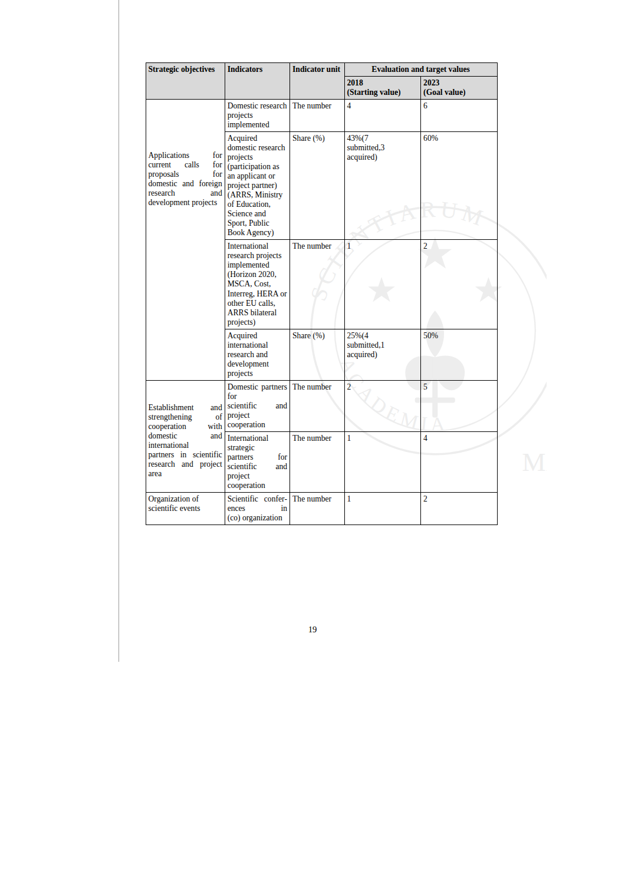SCIENTIARUM ACADEMIA MX
| Strategic objectives | Indicators | Indicator unit | Evaluation and target values |
| --- | --- | --- | --- |
| 2018 (Starting value) | 2023 (Goal value) |
| Applications for current calls for proposals for domestic and foreign research and development projects | Domestic research projects implemented | The number | 4 | 6 |
| Acquired domestic research projects (participation as an applicant or project partner) (ARRS, Ministry of Education, Science and Sport, Public Book Agency) | Share (%) | 43% (7 submitted, 3 acquired) | 60% |
| International research projects implemented (Horizon 2020, MSCA, Cost, Interreg, HERA or other EU calls, ARRS bilateral projects) | The number | 1 | 2 |
| Acquired international research and development projects | Share (%) | 25% (4 submitted, 1 acquired) | 50% |
| Establishment and strengthening of cooperation with domestic and international partners in scientific research and project area | Domestic partners for scientific and project cooperation | The number | 2 | 5 |
| International strategic partners for scientific and project cooperation | The number | 1 | 4 |
| Organization of scientific events | Scientific conferences in (co) organization | The number | 1 | 2 |
19